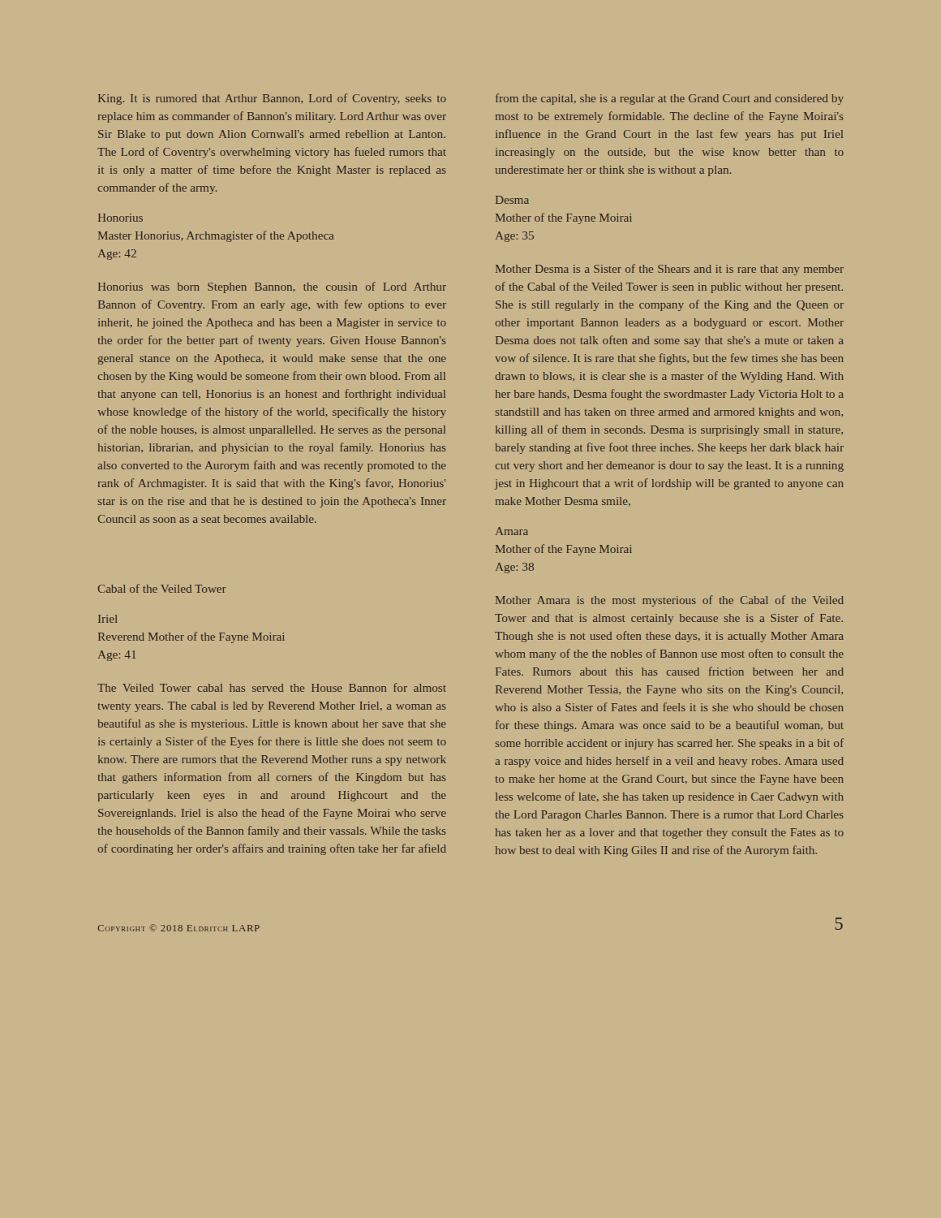King. It is rumored that Arthur Bannon, Lord of Coventry, seeks to replace him as commander of Bannon's military. Lord Arthur was over Sir Blake to put down Alion Cornwall's armed rebellion at Lanton. The Lord of Coventry's overwhelming victory has fueled rumors that it is only a matter of time before the Knight Master is replaced as commander of the army.
Honorius
Master Honorius, Archmagister of the Apotheca
Age: 42
Honorius was born Stephen Bannon, the cousin of Lord Arthur Bannon of Coventry. From an early age, with few options to ever inherit, he joined the Apotheca and has been a Magister in service to the order for the better part of twenty years. Given House Bannon's general stance on the Apotheca, it would make sense that the one chosen by the King would be someone from their own blood. From all that anyone can tell, Honorius is an honest and forthright individual whose knowledge of the history of the world, specifically the history of the noble houses, is almost unparallelled. He serves as the personal historian, librarian, and physician to the royal family. Honorius has also converted to the Aurorym faith and was recently promoted to the rank of Archmagister. It is said that with the King's favor, Honorius' star is on the rise and that he is destined to join the Apotheca's Inner Council as soon as a seat becomes available.
Cabal of the Veiled Tower
Iriel
Reverend Mother of the Fayne Moirai
Age: 41
The Veiled Tower cabal has served the House Bannon for almost twenty years. The cabal is led by Reverend Mother Iriel, a woman as beautiful as she is mysterious. Little is known about her save that she is certainly a Sister of the Eyes for there is little she does not seem to know. There are rumors that the Reverend Mother runs a spy network that gathers information from all corners of the Kingdom but has particularly keen eyes in and around Highcourt and the Sovereignlands. Iriel is also the head of the Fayne Moirai who serve the households of the Bannon family and their vassals. While the tasks of coordinating her order's affairs and training often take her far afield from the capital, she is a regular at the Grand Court and considered by most to be extremely formidable. The decline of the Fayne Moirai's influence in the Grand Court in the last few years has put Iriel increasingly on the outside, but the wise know better than to underestimate her or think she is without a plan.
Desma
Mother of the Fayne Moirai
Age: 35
Mother Desma is a Sister of the Shears and it is rare that any member of the Cabal of the Veiled Tower is seen in public without her present. She is still regularly in the company of the King and the Queen or other important Bannon leaders as a bodyguard or escort. Mother Desma does not talk often and some say that she's a mute or taken a vow of silence. It is rare that she fights, but the few times she has been drawn to blows, it is clear she is a master of the Wylding Hand. With her bare hands, Desma fought the swordmaster Lady Victoria Holt to a standstill and has taken on three armed and armored knights and won, killing all of them in seconds. Desma is surprisingly small in stature, barely standing at five foot three inches. She keeps her dark black hair cut very short and her demeanor is dour to say the least. It is a running jest in Highcourt that a writ of lordship will be granted to anyone can make Mother Desma smile,
Amara
Mother of the Fayne Moirai
Age: 38
Mother Amara is the most mysterious of the Cabal of the Veiled Tower and that is almost certainly because she is a Sister of Fate. Though she is not used often these days, it is actually Mother Amara whom many of the the nobles of Bannon use most often to consult the Fates. Rumors about this has caused friction between her and Reverend Mother Tessia, the Fayne who sits on the King's Council, who is also a Sister of Fates and feels it is she who should be chosen for these things. Amara was once said to be a beautiful woman, but some horrible accident or injury has scarred her. She speaks in a bit of a raspy voice and hides herself in a veil and heavy robes. Amara used to make her home at the Grand Court, but since the Fayne have been less welcome of late, she has taken up residence in Caer Cadwyn with the Lord Paragon Charles Bannon. There is a rumor that Lord Charles has taken her as a lover and that together they consult the Fates as to how best to deal with King Giles II and rise of the Aurorym faith.
Copyright © 2018 Eldritch LARP 5